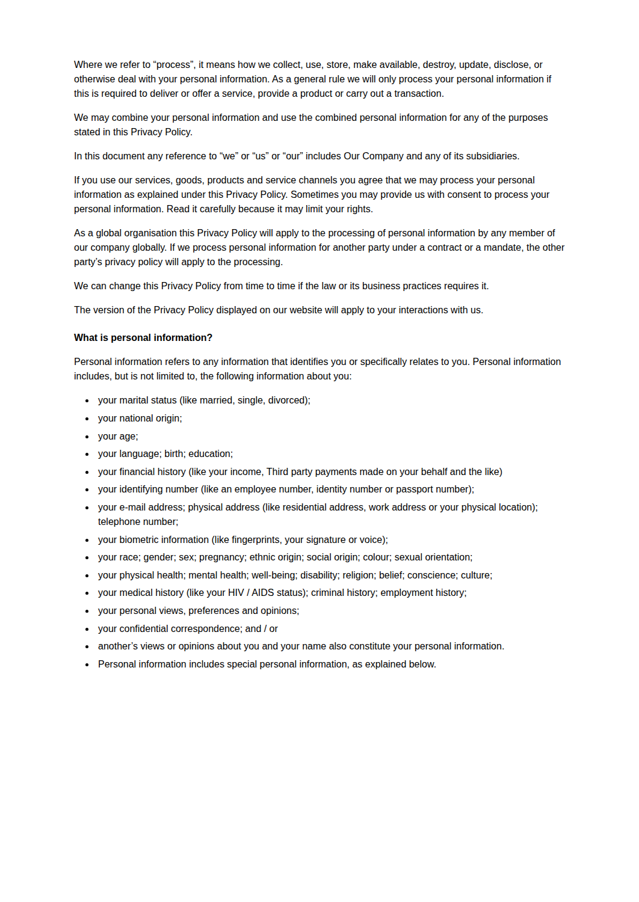Where we refer to “process”, it means how we collect, use, store, make available, destroy, update, disclose, or otherwise deal with your personal information. As a general rule we will only process your personal information if this is required to deliver or offer a service, provide a product or carry out a transaction.
We may combine your personal information and use the combined personal information for any of the purposes stated in this Privacy Policy.
In this document any reference to “we” or “us” or “our” includes Our Company and any of its subsidiaries.
If you use our services, goods, products and service channels you agree that we may process your personal information as explained under this Privacy Policy. Sometimes you may provide us with consent to process your personal information. Read it carefully because it may limit your rights.
As a global organisation this Privacy Policy will apply to the processing of personal information by any member of our company globally. If we process personal information for another party under a contract or a mandate, the other party’s privacy policy will apply to the processing.
We can change this Privacy Policy from time to time if the law or its business practices requires it.
The version of the Privacy Policy displayed on our website will apply to your interactions with us.
What is personal information?
Personal information refers to any information that identifies you or specifically relates to you. Personal information includes, but is not limited to, the following information about you:
your marital status (like married, single, divorced);
your national origin;
your age;
your language; birth; education;
your financial history (like your income, Third party payments made on your behalf and the like)
your identifying number (like an employee number, identity number or passport number);
your e-mail address; physical address (like residential address, work address or your physical location); telephone number;
your biometric information (like fingerprints, your signature or voice);
your race; gender; sex; pregnancy; ethnic origin; social origin; colour; sexual orientation;
your physical health; mental health; well-being; disability; religion; belief; conscience; culture;
your medical history (like your HIV / AIDS status); criminal history; employment history;
your personal views, preferences and opinions;
your confidential correspondence; and / or
another’s views or opinions about you and your name also constitute your personal information.
Personal information includes special personal information, as explained below.